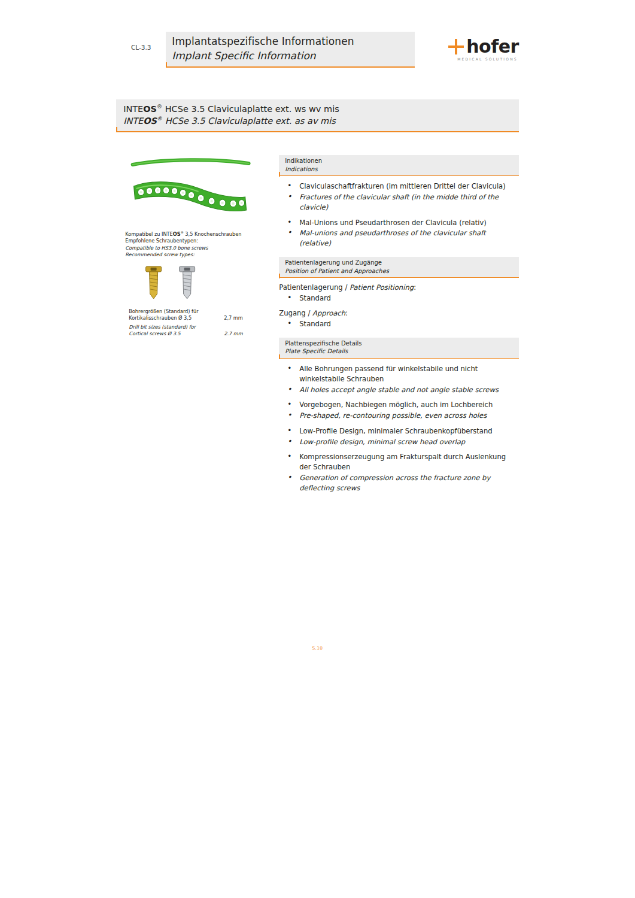CL-3.3
Implantatspezifische Informationen
Implant Specific Information
hofer
MEDICAL SOLUTIONS
INTEOS® HCSe 3.5 Claviculaplatte ext. ws wv mis
INTEOS® HCSe 3.5 Claviculaplatte ext. as av mis
Kompatibel zu INTEOS® 3,5 Knochenschrauben
Empfohlene Schraubentypen:
Compatible to HS3.0 bone screws
Recommended screw types:
Bohrergrößen (Standard) für
Kortikalisschrauben Ø 3,52,7 mm
Drill bit sizes (standard) for
Cortical screws Ø 3.52.7 mm
Indikationen
Indications
Claviculaschaftfrakturen (im mittleren Drittel der Clavicula)
Fractures of the clavicular shaft (in the midde third of the clavicle)
Mal-Unions und Pseudarthrosen der Clavicula (relativ)
Mal-unions and pseudarthroses of the clavicular shaft (relative)
Patientenlagerung und Zugänge
Position of Patient and Approaches
Patientenlagerung / Patient Positioning:
Standard
Zugang / Approach:
Standard
Plattenspezifische Details
Plate Specific Details
Alle Bohrungen passend für winkelstabile und nicht winkelstabile Schrauben
All holes accept angle stable and not angle stable screws
Vorgebogen, Nachbiegen möglich, auch im Lochbereich
Pre-shaped, re-contouring possible, even across holes
Low-Profile Design, minimaler Schraubenkopfüberstand
Low-profile design, minimal screw head overlap
Kompressionserzeugung am Frakturspalt durch Auslenkung der Schrauben
Generation of compression across the fracture zone by deflecting screws
S.10